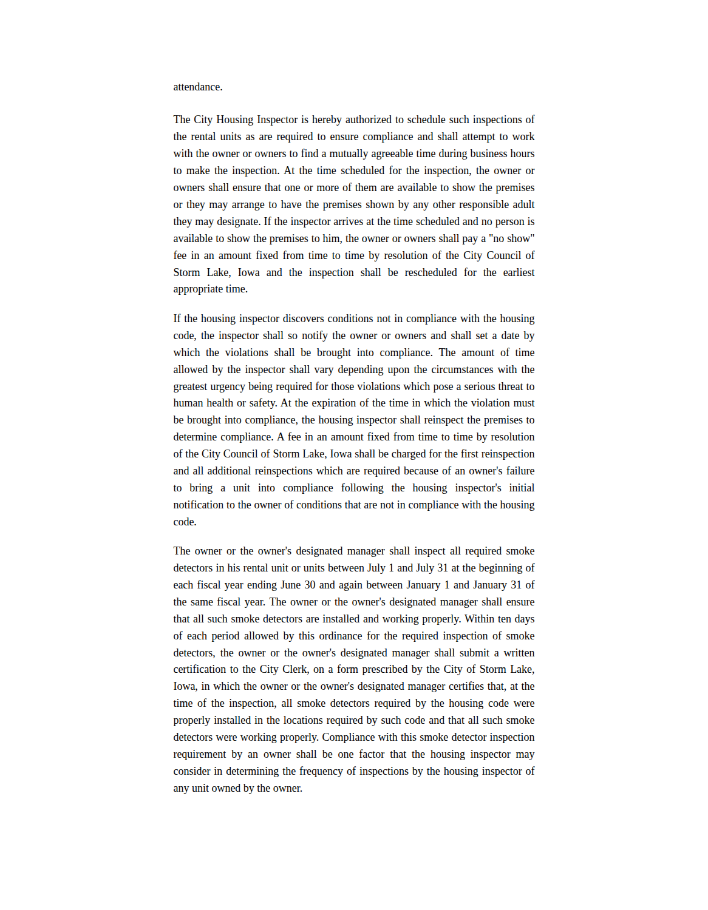attendance.
The City Housing Inspector is hereby authorized to schedule such inspections of the rental units as are required to ensure compliance and shall attempt to work with the owner or owners to find a mutually agreeable time during business hours to make the inspection. At the time scheduled for the inspection, the owner or owners shall ensure that one or more of them are available to show the premises or they may arrange to have the premises shown by any other responsible adult they may designate. If the inspector arrives at the time scheduled and no person is available to show the premises to him, the owner or owners shall pay a "no show" fee in an amount fixed from time to time by resolution of the City Council of Storm Lake, Iowa and the inspection shall be rescheduled for the earliest appropriate time.
If the housing inspector discovers conditions not in compliance with the housing code, the inspector shall so notify the owner or owners and shall set a date by which the violations shall be brought into compliance. The amount of time allowed by the inspector shall vary depending upon the circumstances with the greatest urgency being required for those violations which pose a serious threat to human health or safety. At the expiration of the time in which the violation must be brought into compliance, the housing inspector shall reinspect the premises to determine compliance. A fee in an amount fixed from time to time by resolution of the City Council of Storm Lake, Iowa shall be charged for the first reinspection and all additional reinspections which are required because of an owner's failure to bring a unit into compliance following the housing inspector's initial notification to the owner of conditions that are not in compliance with the housing code.
The owner or the owner's designated manager shall inspect all required smoke detectors in his rental unit or units between July 1 and July 31 at the beginning of each fiscal year ending June 30 and again between January 1 and January 31 of the same fiscal year. The owner or the owner's designated manager shall ensure that all such smoke detectors are installed and working properly. Within ten days of each period allowed by this ordinance for the required inspection of smoke detectors, the owner or the owner's designated manager shall submit a written certification to the City Clerk, on a form prescribed by the City of Storm Lake, Iowa, in which the owner or the owner's designated manager certifies that, at the time of the inspection, all smoke detectors required by the housing code were properly installed in the locations required by such code and that all such smoke detectors were working properly. Compliance with this smoke detector inspection requirement by an owner shall be one factor that the housing inspector may consider in determining the frequency of inspections by the housing inspector of any unit owned by the owner.